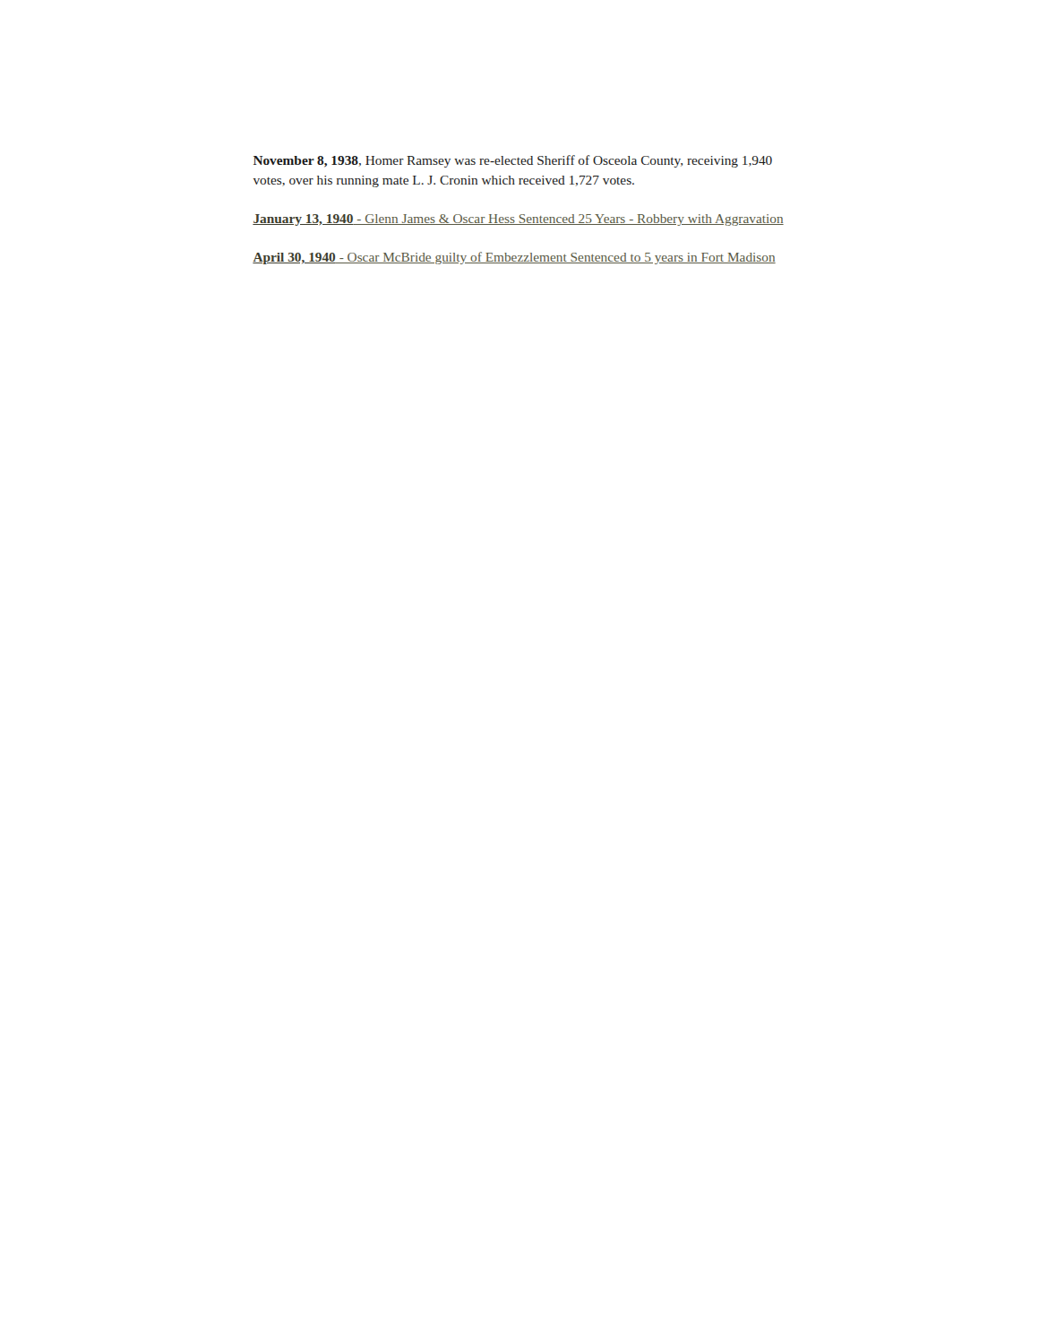November 8, 1938, Homer Ramsey was re-elected Sheriff of Osceola County, receiving 1,940 votes, over his running mate L. J. Cronin which received 1,727 votes.
January 13, 1940 - Glenn James & Oscar Hess Sentenced 25 Years - Robbery with Aggravation
April 30, 1940 - Oscar McBride guilty of Embezzlement Sentenced to 5 years in Fort Madison